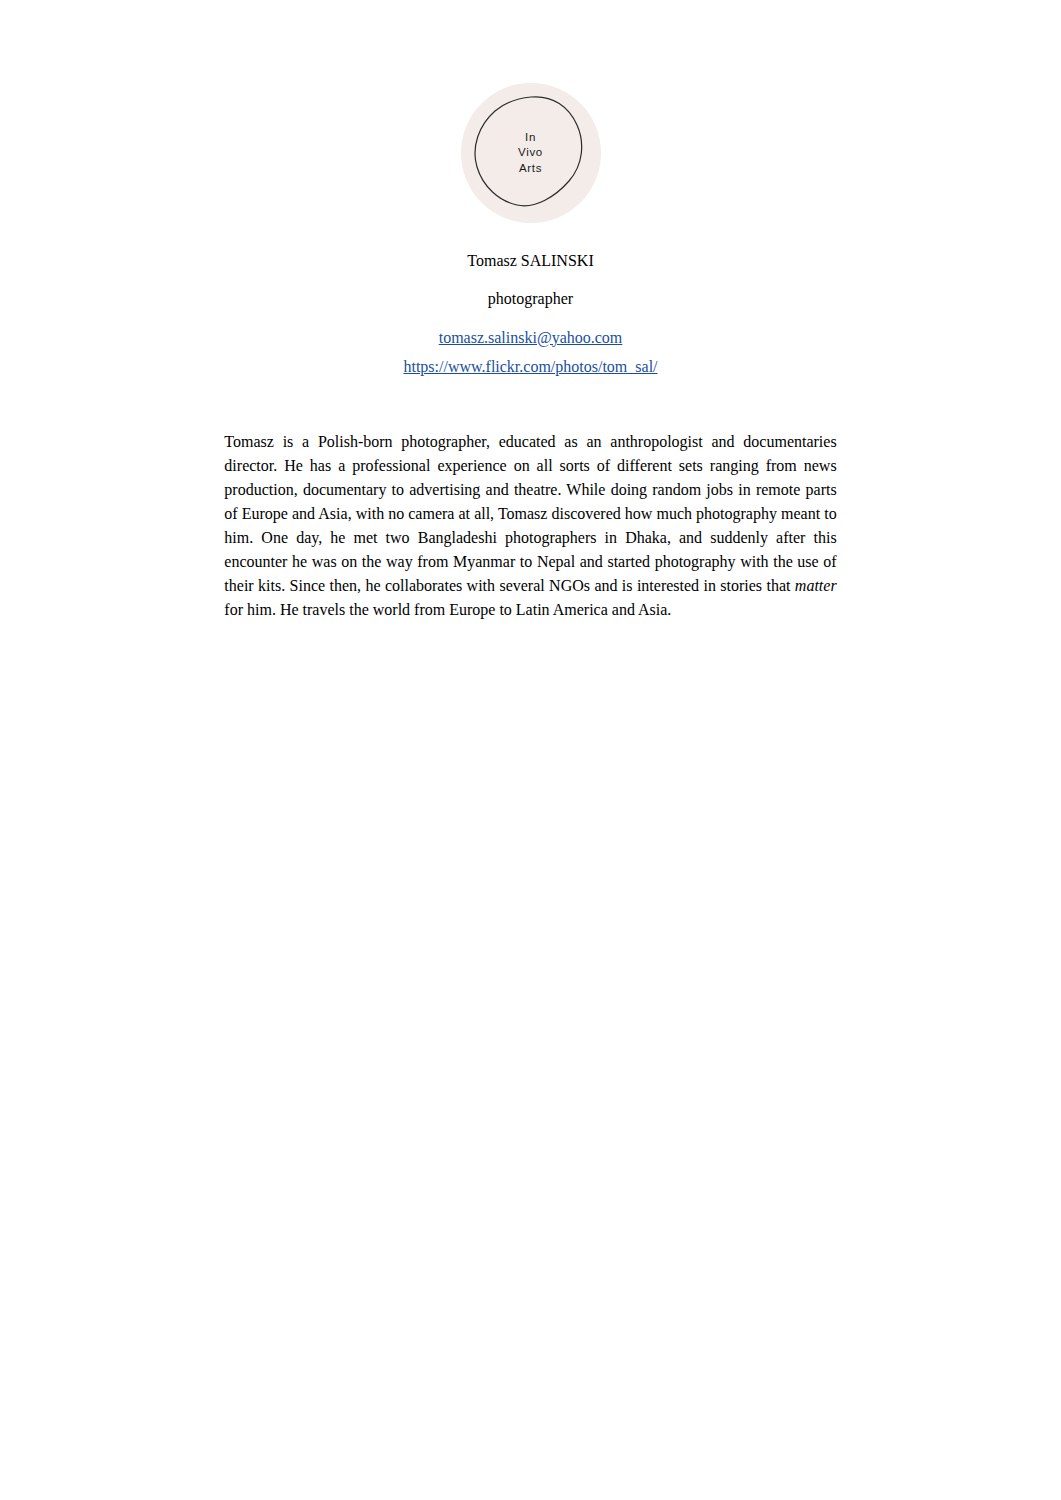In
Vivo
Arts
Tomasz SALINSKI
photographer
tomasz.salinski@yahoo.com
https://www.flickr.com/photos/tom_sal/
Tomasz is a Polish-born photographer, educated as an anthropologist and documentaries director. He has a professional experience on all sorts of different sets ranging from news production, documentary to advertising and theatre. While doing random jobs in remote parts of Europe and Asia, with no camera at all, Tomasz discovered how much photography meant to him. One day, he met two Bangladeshi photographers in Dhaka, and suddenly after this encounter he was on the way from Myanmar to Nepal and started photography with the use of their kits. Since then, he collaborates with several NGOs and is interested in stories that matter for him. He travels the world from Europe to Latin America and Asia.